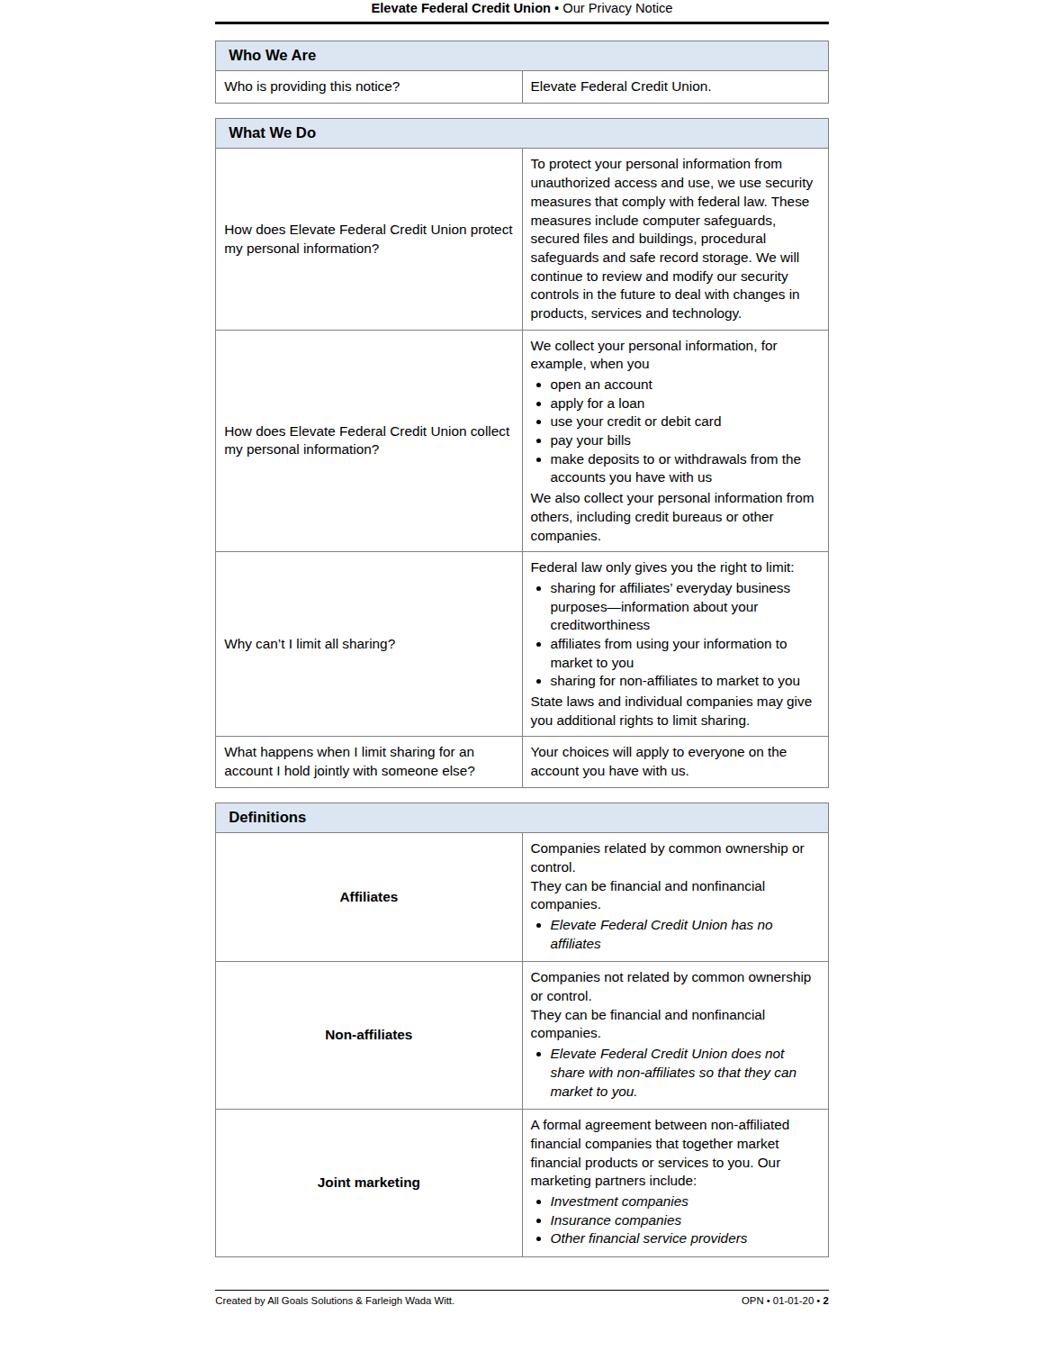Elevate Federal Credit Union • Our Privacy Notice
| Who We Are |
| --- |
| Who is providing this notice? | Elevate Federal Credit Union. |
| What We Do |
| --- |
| How does Elevate Federal Credit Union protect my personal information? | To protect your personal information from unauthorized access and use, we use security measures that comply with federal law. These measures include computer safeguards, secured files and buildings, procedural safeguards and safe record storage. We will continue to review and modify our security controls in the future to deal with changes in products, services and technology. |
| How does Elevate Federal Credit Union collect my personal information? | We collect your personal information, for example, when you open an account apply for a loan use your credit or debit card pay your bills make deposits to or withdrawals from the accounts you have with us We also collect your personal information from others, including credit bureaus or other companies. |
| Why can’t I limit all sharing? | Federal law only gives you the right to limit: sharing for affiliates’ everyday business purposes—information about your creditworthiness affiliates from using your information to market to you sharing for non-affiliates to market to you State laws and individual companies may give you additional rights to limit sharing. |
| What happens when I limit sharing for an account I hold jointly with someone else? | Your choices will apply to everyone on the account you have with us. |
| Definitions |
| --- |
| Affiliates | Companies related by common ownership or control. They can be financial and nonfinancial companies. Elevate Federal Credit Union has no affiliates |
| Non-affiliates | Companies not related by common ownership or control. They can be financial and nonfinancial companies. Elevate Federal Credit Union does not share with non-affiliates so that they can market to you. |
| Joint marketing | A formal agreement between non-affiliated financial companies that together market financial products or services to you. Our marketing partners include: Investment companies Insurance companies Other financial service providers |
Created by All Goals Solutions & Farleigh Wada Witt. OPN • 01-01-20 • 2